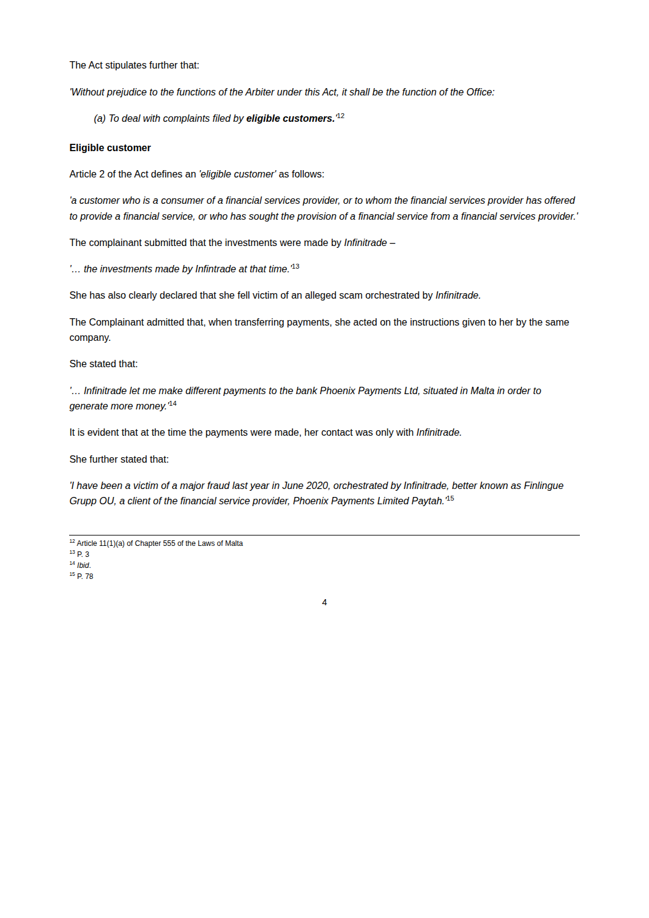The Act stipulates further that:
'Without prejudice to the functions of the Arbiter under this Act, it shall be the function of the Office:
(a) To deal with complaints filed by eligible customers.'12
Eligible customer
Article 2 of the Act defines an 'eligible customer' as follows:
'a customer who is a consumer of a financial services provider, or to whom the financial services provider has offered to provide a financial service, or who has sought the provision of a financial service from a financial services provider.'
The complainant submitted that the investments were made by Infinitrade –
'… the investments made by Infintrade at that time.'13
She has also clearly declared that she fell victim of an alleged scam orchestrated by Infinitrade.
The Complainant admitted that, when transferring payments, she acted on the instructions given to her by the same company.
She stated that:
'… Infinitrade let me make different payments to the bank Phoenix Payments Ltd, situated in Malta in order to generate more money.'14
It is evident that at the time the payments were made, her contact was only with Infinitrade.
She further stated that:
'I have been a victim of a major fraud last year in June 2020, orchestrated by Infinitrade, better known as Finlingue Grupp OU, a client of the financial service provider, Phoenix Payments Limited Paytah.'15
12 Article 11(1)(a) of Chapter 555 of the Laws of Malta
13 P. 3
14 Ibid.
15 P. 78
4